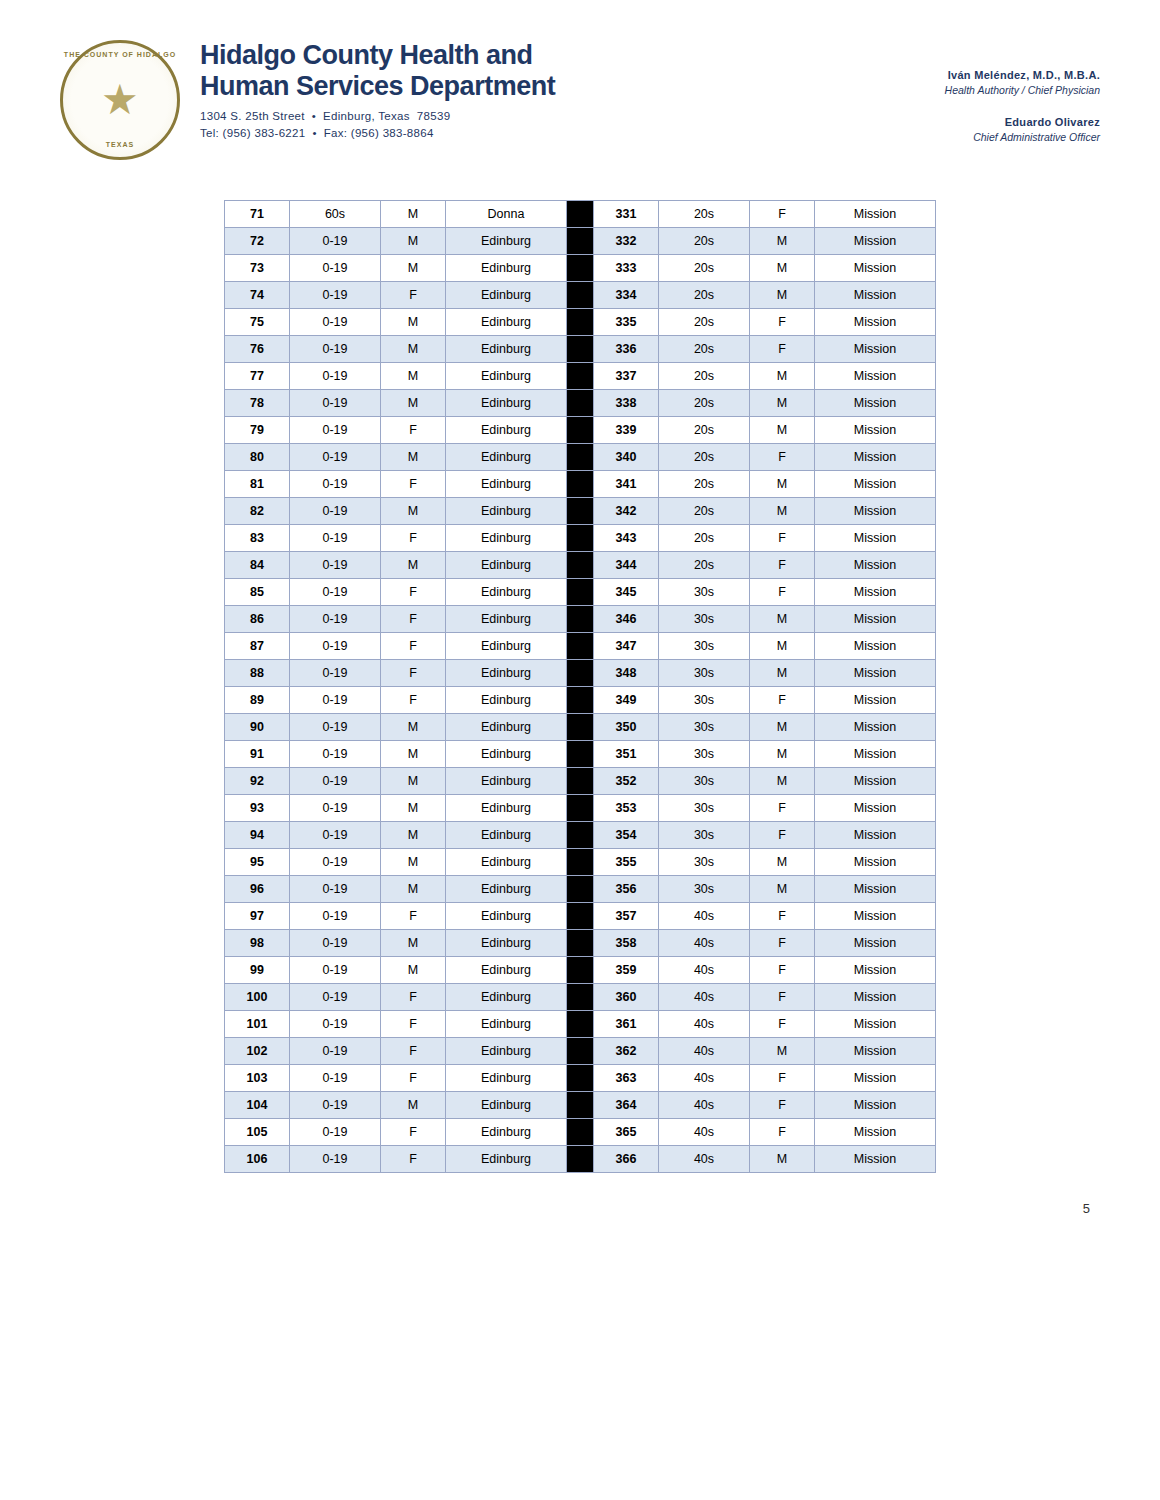THE COUNTY OF HIDALGO
★
TEXAS
Hidalgo County Health and
Human Services Department
1304 S. 25th Street • Edinburg, Texas 78539
Tel: (956) 383-6221 • Fax: (956) 383-8864
Iván Meléndez, M.D., M.B.A.
Health Authority / Chief Physician
Eduardo Olivarez
Chief Administrative Officer
| 71 | 60s | M | Donna | | 331 | 20s | F | Mission |
| 72 | 0-19 | M | Edinburg | | 332 | 20s | M | Mission |
| 73 | 0-19 | M | Edinburg | | 333 | 20s | M | Mission |
| 74 | 0-19 | F | Edinburg | | 334 | 20s | M | Mission |
| 75 | 0-19 | M | Edinburg | | 335 | 20s | F | Mission |
| 76 | 0-19 | M | Edinburg | | 336 | 20s | F | Mission |
| 77 | 0-19 | M | Edinburg | | 337 | 20s | M | Mission |
| 78 | 0-19 | M | Edinburg | | 338 | 20s | M | Mission |
| 79 | 0-19 | F | Edinburg | | 339 | 20s | M | Mission |
| 80 | 0-19 | M | Edinburg | | 340 | 20s | F | Mission |
| 81 | 0-19 | F | Edinburg | | 341 | 20s | M | Mission |
| 82 | 0-19 | M | Edinburg | | 342 | 20s | M | Mission |
| 83 | 0-19 | F | Edinburg | | 343 | 20s | F | Mission |
| 84 | 0-19 | M | Edinburg | | 344 | 20s | F | Mission |
| 85 | 0-19 | F | Edinburg | | 345 | 30s | F | Mission |
| 86 | 0-19 | F | Edinburg | | 346 | 30s | M | Mission |
| 87 | 0-19 | F | Edinburg | | 347 | 30s | M | Mission |
| 88 | 0-19 | F | Edinburg | | 348 | 30s | M | Mission |
| 89 | 0-19 | F | Edinburg | | 349 | 30s | F | Mission |
| 90 | 0-19 | M | Edinburg | | 350 | 30s | M | Mission |
| 91 | 0-19 | M | Edinburg | | 351 | 30s | M | Mission |
| 92 | 0-19 | M | Edinburg | | 352 | 30s | M | Mission |
| 93 | 0-19 | M | Edinburg | | 353 | 30s | F | Mission |
| 94 | 0-19 | M | Edinburg | | 354 | 30s | F | Mission |
| 95 | 0-19 | M | Edinburg | | 355 | 30s | M | Mission |
| 96 | 0-19 | M | Edinburg | | 356 | 30s | M | Mission |
| 97 | 0-19 | F | Edinburg | | 357 | 40s | F | Mission |
| 98 | 0-19 | M | Edinburg | | 358 | 40s | F | Mission |
| 99 | 0-19 | M | Edinburg | | 359 | 40s | F | Mission |
| 100 | 0-19 | F | Edinburg | | 360 | 40s | F | Mission |
| 101 | 0-19 | F | Edinburg | | 361 | 40s | F | Mission |
| 102 | 0-19 | F | Edinburg | | 362 | 40s | M | Mission |
| 103 | 0-19 | F | Edinburg | | 363 | 40s | F | Mission |
| 104 | 0-19 | M | Edinburg | | 364 | 40s | F | Mission |
| 105 | 0-19 | F | Edinburg | | 365 | 40s | F | Mission |
| 106 | 0-19 | F | Edinburg | | 366 | 40s | M | Mission |
5